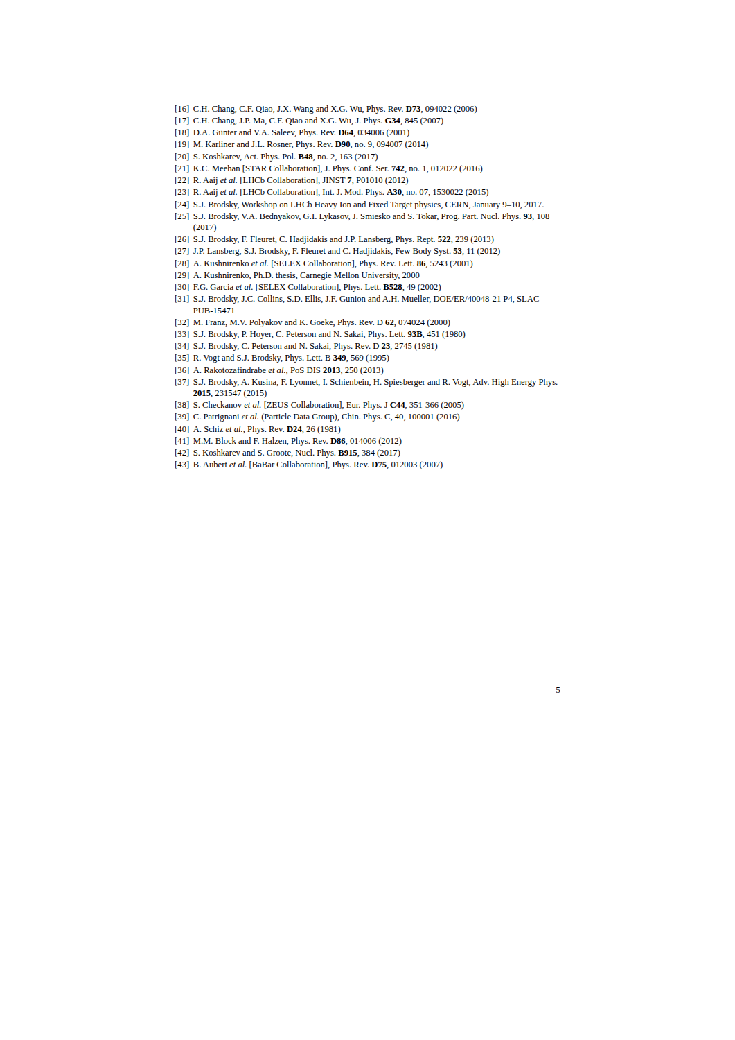[16] C.H. Chang, C.F. Qiao, J.X. Wang and X.G. Wu, Phys. Rev. D73, 094022 (2006)
[17] C.H. Chang, J.P. Ma, C.F. Qiao and X.G. Wu, J. Phys. G34, 845 (2007)
[18] D.A. Günter and V.A. Saleev, Phys. Rev. D64, 034006 (2001)
[19] M. Karliner and J.L. Rosner, Phys. Rev. D90, no. 9, 094007 (2014)
[20] S. Koshkarev, Act. Phys. Pol. B48, no. 2, 163 (2017)
[21] K.C. Meehan [STAR Collaboration], J. Phys. Conf. Ser. 742, no. 1, 012022 (2016)
[22] R. Aaij et al. [LHCb Collaboration], JINST 7, P01010 (2012)
[23] R. Aaij et al. [LHCb Collaboration], Int. J. Mod. Phys. A30, no. 07, 1530022 (2015)
[24] S.J. Brodsky, Workshop on LHCb Heavy Ion and Fixed Target physics, CERN, January 9–10, 2017.
[25] S.J. Brodsky, V.A. Bednyakov, G.I. Lykasov, J. Smiesko and S. Tokar, Prog. Part. Nucl. Phys. 93, 108 (2017)
[26] S.J. Brodsky, F. Fleuret, C. Hadjidakis and J.P. Lansberg, Phys. Rept. 522, 239 (2013)
[27] J.P. Lansberg, S.J. Brodsky, F. Fleuret and C. Hadjidakis, Few Body Syst. 53, 11 (2012)
[28] A. Kushnirenko et al. [SELEX Collaboration], Phys. Rev. Lett. 86, 5243 (2001)
[29] A. Kushnirenko, Ph.D. thesis, Carnegie Mellon University, 2000
[30] F.G. Garcia et al. [SELEX Collaboration], Phys. Lett. B528, 49 (2002)
[31] S.J. Brodsky, J.C. Collins, S.D. Ellis, J.F. Gunion and A.H. Mueller, DOE/ER/40048-21 P4, SLAC-PUB-15471
[32] M. Franz, M.V. Polyakov and K. Goeke, Phys. Rev. D 62, 074024 (2000)
[33] S.J. Brodsky, P. Hoyer, C. Peterson and N. Sakai, Phys. Lett. 93B, 451 (1980)
[34] S.J. Brodsky, C. Peterson and N. Sakai, Phys. Rev. D 23, 2745 (1981)
[35] R. Vogt and S.J. Brodsky, Phys. Lett. B 349, 569 (1995)
[36] A. Rakotozafindrabe et al., PoS DIS 2013, 250 (2013)
[37] S.J. Brodsky, A. Kusina, F. Lyonnet, I. Schienbein, H. Spiesberger and R. Vogt, Adv. High Energy Phys. 2015, 231547 (2015)
[38] S. Checkanov et al. [ZEUS Collaboration], Eur. Phys. J C44, 351-366 (2005)
[39] C. Patrignani et al. (Particle Data Group), Chin. Phys. C, 40, 100001 (2016)
[40] A. Schiz et al., Phys. Rev. D24, 26 (1981)
[41] M.M. Block and F. Halzen, Phys. Rev. D86, 014006 (2012)
[42] S. Koshkarev and S. Groote, Nucl. Phys. B915, 384 (2017)
[43] B. Aubert et al. [BaBar Collaboration], Phys. Rev. D75, 012003 (2007)
5